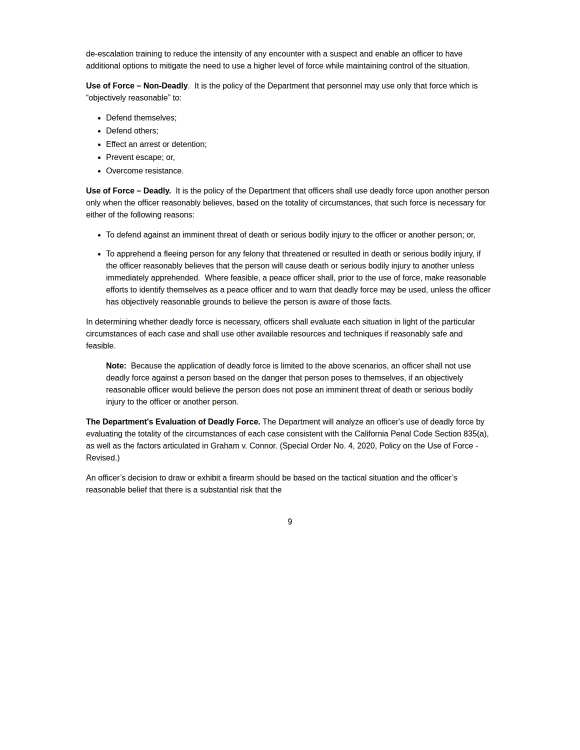de-escalation training to reduce the intensity of any encounter with a suspect and enable an officer to have additional options to mitigate the need to use a higher level of force while maintaining control of the situation.
Use of Force – Non-Deadly. It is the policy of the Department that personnel may use only that force which is “objectively reasonable” to:
Defend themselves;
Defend others;
Effect an arrest or detention;
Prevent escape; or,
Overcome resistance.
Use of Force – Deadly. It is the policy of the Department that officers shall use deadly force upon another person only when the officer reasonably believes, based on the totality of circumstances, that such force is necessary for either of the following reasons:
To defend against an imminent threat of death or serious bodily injury to the officer or another person; or,
To apprehend a fleeing person for any felony that threatened or resulted in death or serious bodily injury, if the officer reasonably believes that the person will cause death or serious bodily injury to another unless immediately apprehended. Where feasible, a peace officer shall, prior to the use of force, make reasonable efforts to identify themselves as a peace officer and to warn that deadly force may be used, unless the officer has objectively reasonable grounds to believe the person is aware of those facts.
In determining whether deadly force is necessary, officers shall evaluate each situation in light of the particular circumstances of each case and shall use other available resources and techniques if reasonably safe and feasible.
Note: Because the application of deadly force is limited to the above scenarios, an officer shall not use deadly force against a person based on the danger that person poses to themselves, if an objectively reasonable officer would believe the person does not pose an imminent threat of death or serious bodily injury to the officer or another person.
The Department's Evaluation of Deadly Force. The Department will analyze an officer's use of deadly force by evaluating the totality of the circumstances of each case consistent with the California Penal Code Section 835(a), as well as the factors articulated in Graham v. Connor. (Special Order No. 4, 2020, Policy on the Use of Force - Revised.)
An officer’s decision to draw or exhibit a firearm should be based on the tactical situation and the officer’s reasonable belief that there is a substantial risk that the
9